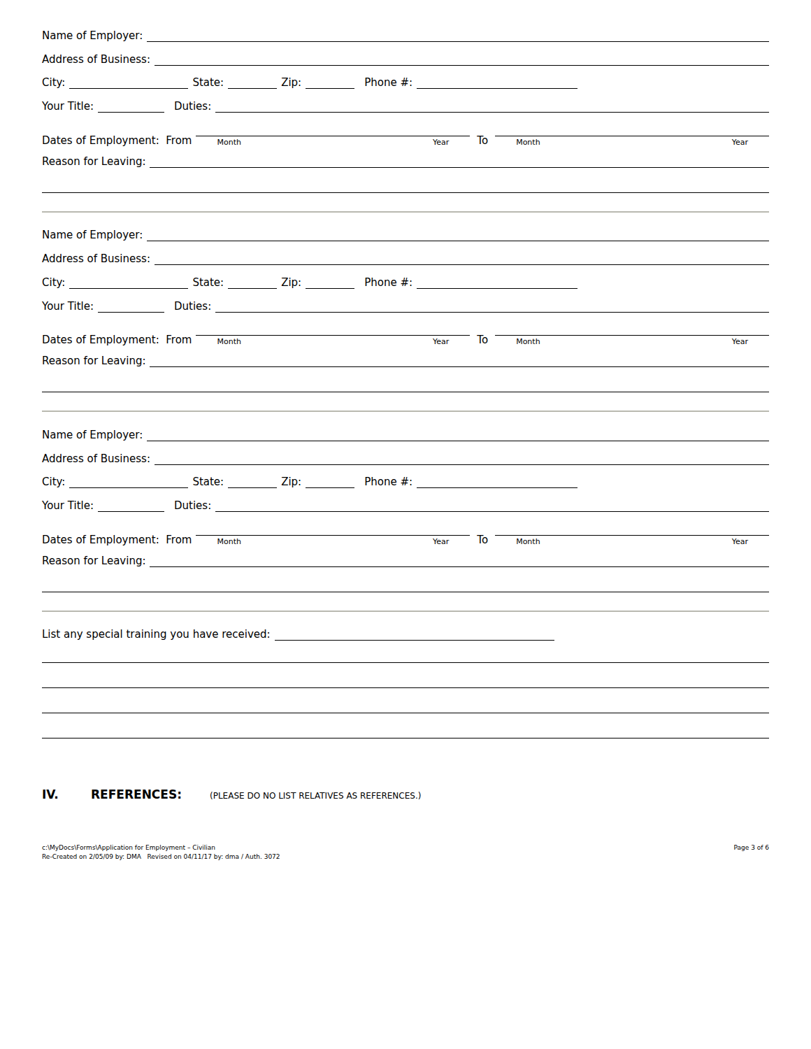Name of Employer:
Address of Business:
City: State: Zip: Phone #:
Your Title: Duties:
Dates of Employment: From Month Year To Month Year
Reason for Leaving:
Name of Employer:
Address of Business:
City: State: Zip: Phone #:
Your Title: Duties:
Dates of Employment: From Month Year To Month Year
Reason for Leaving:
Name of Employer:
Address of Business:
City: State: Zip: Phone #:
Your Title: Duties:
Dates of Employment: From Month Year To Month Year
Reason for Leaving:
List any special training you have received:
IV. REFERENCES: (PLEASE DO NO LIST RELATIVES AS REFERENCES.)
c:\MyDocs\Forms\Application for Employment – Civilian
Re-Created on 2/05/09 by: DMA Revised on 04/11/17 by: dma / Auth. 3072
Page 3 of 6